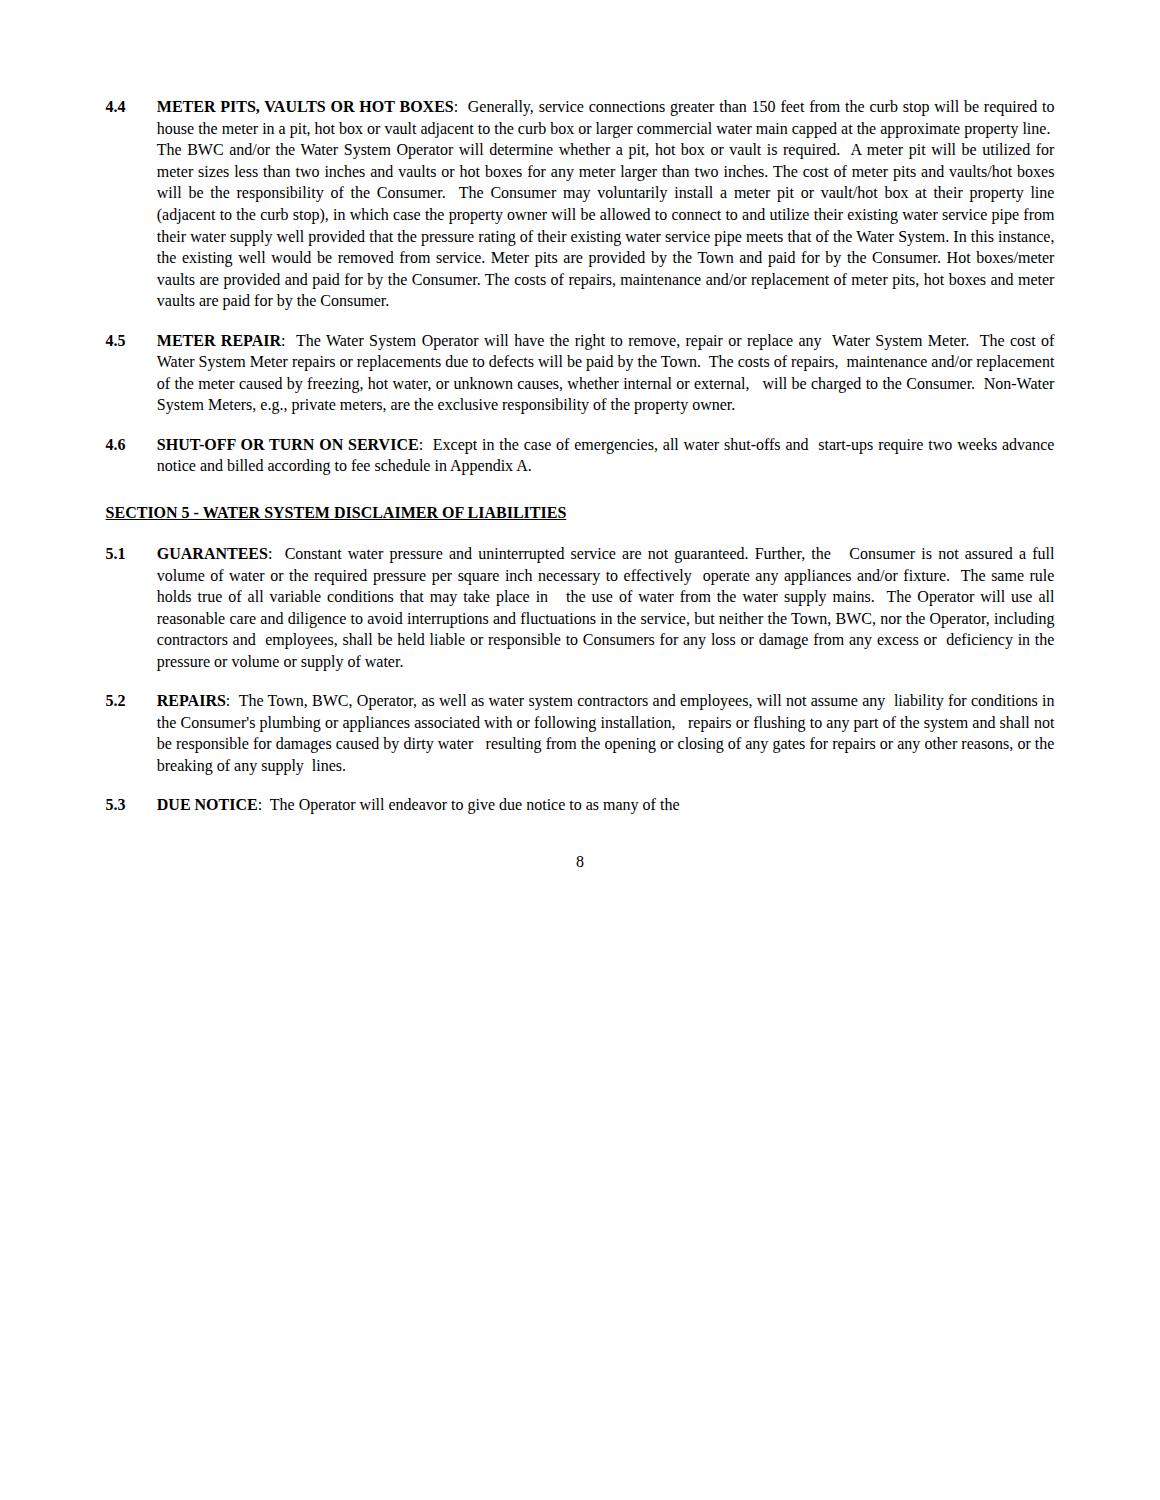4.4
METER PITS, VAULTS OR HOT BOXES: Generally, service connections greater than 150 feet from the curb stop will be required to house the meter in a pit, hot box or vault adjacent to the curb box or larger commercial water main capped at the approximate property line. The BWC and/or the Water System Operator will determine whether a pit, hot box or vault is required. A meter pit will be utilized for meter sizes less than two inches and vaults or hot boxes for any meter larger than two inches. The cost of meter pits and vaults/hot boxes will be the responsibility of the Consumer. The Consumer may voluntarily install a meter pit or vault/hot box at their property line (adjacent to the curb stop), in which case the property owner will be allowed to connect to and utilize their existing water service pipe from their water supply well provided that the pressure rating of their existing water service pipe meets that of the Water System. In this instance, the existing well would be removed from service. Meter pits are provided by the Town and paid for by the Consumer. Hot boxes/meter vaults are provided and paid for by the Consumer. The costs of repairs, maintenance and/or replacement of meter pits, hot boxes and meter vaults are paid for by the Consumer.
4.5
METER REPAIR: The Water System Operator will have the right to remove, repair or replace any Water System Meter. The cost of Water System Meter repairs or replacements due to defects will be paid by the Town. The costs of repairs, maintenance and/or replacement of the meter caused by freezing, hot water, or unknown causes, whether internal or external, will be charged to the Consumer. Non-Water System Meters, e.g., private meters, are the exclusive responsibility of the property owner.
4.6
SHUT-OFF OR TURN ON SERVICE: Except in the case of emergencies, all water shut-offs and start-ups require two weeks advance notice and billed according to fee schedule in Appendix A.
SECTION 5 - WATER SYSTEM DISCLAIMER OF LIABILITIES
5.1
GUARANTEES: Constant water pressure and uninterrupted service are not guaranteed. Further, the Consumer is not assured a full volume of water or the required pressure per square inch necessary to effectively operate any appliances and/or fixture. The same rule holds true of all variable conditions that may take place in the use of water from the water supply mains. The Operator will use all reasonable care and diligence to avoid interruptions and fluctuations in the service, but neither the Town, BWC, nor the Operator, including contractors and employees, shall be held liable or responsible to Consumers for any loss or damage from any excess or deficiency in the pressure or volume or supply of water.
5.2
REPAIRS: The Town, BWC, Operator, as well as water system contractors and employees, will not assume any liability for conditions in the Consumer's plumbing or appliances associated with or following installation, repairs or flushing to any part of the system and shall not be responsible for damages caused by dirty water resulting from the opening or closing of any gates for repairs or any other reasons, or the breaking of any supply lines.
5.3
DUE NOTICE: The Operator will endeavor to give due notice to as many of the
8